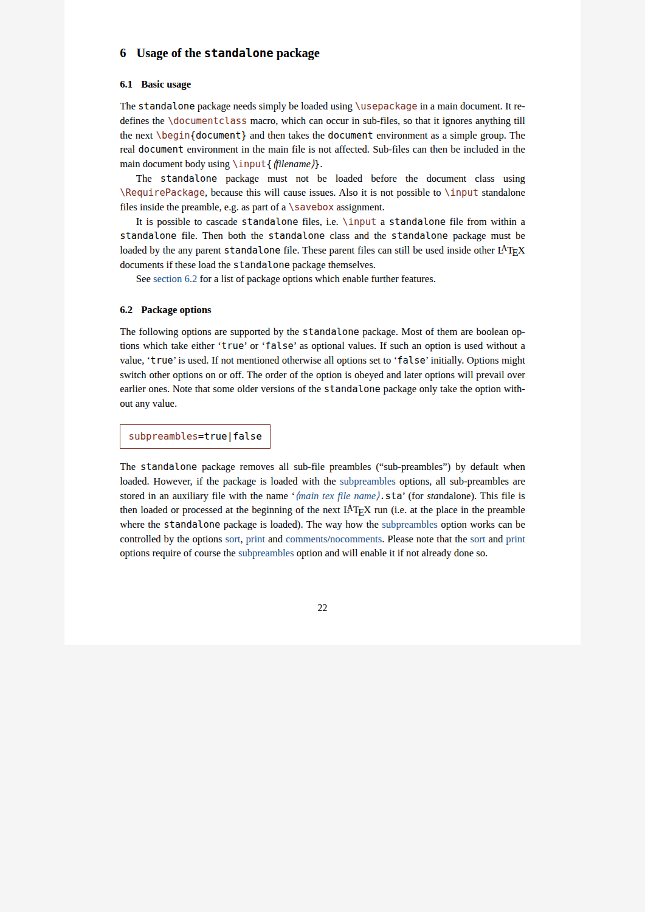6 Usage of the standalone package
6.1 Basic usage
The standalone package needs simply be loaded using \usepackage in a main document. It redefines the \documentclass macro, which can occur in sub-files, so that it ignores anything till the next \begin{document} and then takes the document environment as a simple group. The real document environment in the main file is not affected. Sub-files can then be included in the main document body using \input{⟨filename⟩}.
The standalone package must not be loaded before the document class using \RequirePackage, because this will cause issues. Also it is not possible to \input standalone files inside the preamble, e.g. as part of a \savebox assignment.
It is possible to cascade standalone files, i.e. \input a standalone file from within a standalone file. Then both the standalone class and the standalone package must be loaded by the any parent standalone file. These parent files can still be used inside other LATEX documents if these load the standalone package themselves.
See section 6.2 for a list of package options which enable further features.
6.2 Package options
The following options are supported by the standalone package. Most of them are boolean options which take either ‘true’ or ‘false’ as optional values. If such an option is used without a value, ‘true’ is used. If not mentioned otherwise all options set to ‘false’ initially. Options might switch other options on or off. The order of the option is obeyed and later options will prevail over earlier ones. Note that some older versions of the standalone package only take the option without any value.
subpreambles=true|false
The standalone package removes all sub-file preambles (“sub-preambles”) by default when loaded. However, if the package is loaded with the subpreambles options, all sub-preambles are stored in an auxiliary file with the name ‘⟨main tex file name⟩.sta’ (for standalone). This file is then loaded or processed at the beginning of the next LATEX run (i.e. at the place in the preamble where the standalone package is loaded). The way how the subpreambles option works can be controlled by the options sort, print and comments/nocomments. Please note that the sort and print options require of course the subpreambles option and will enable it if not already done so.
22